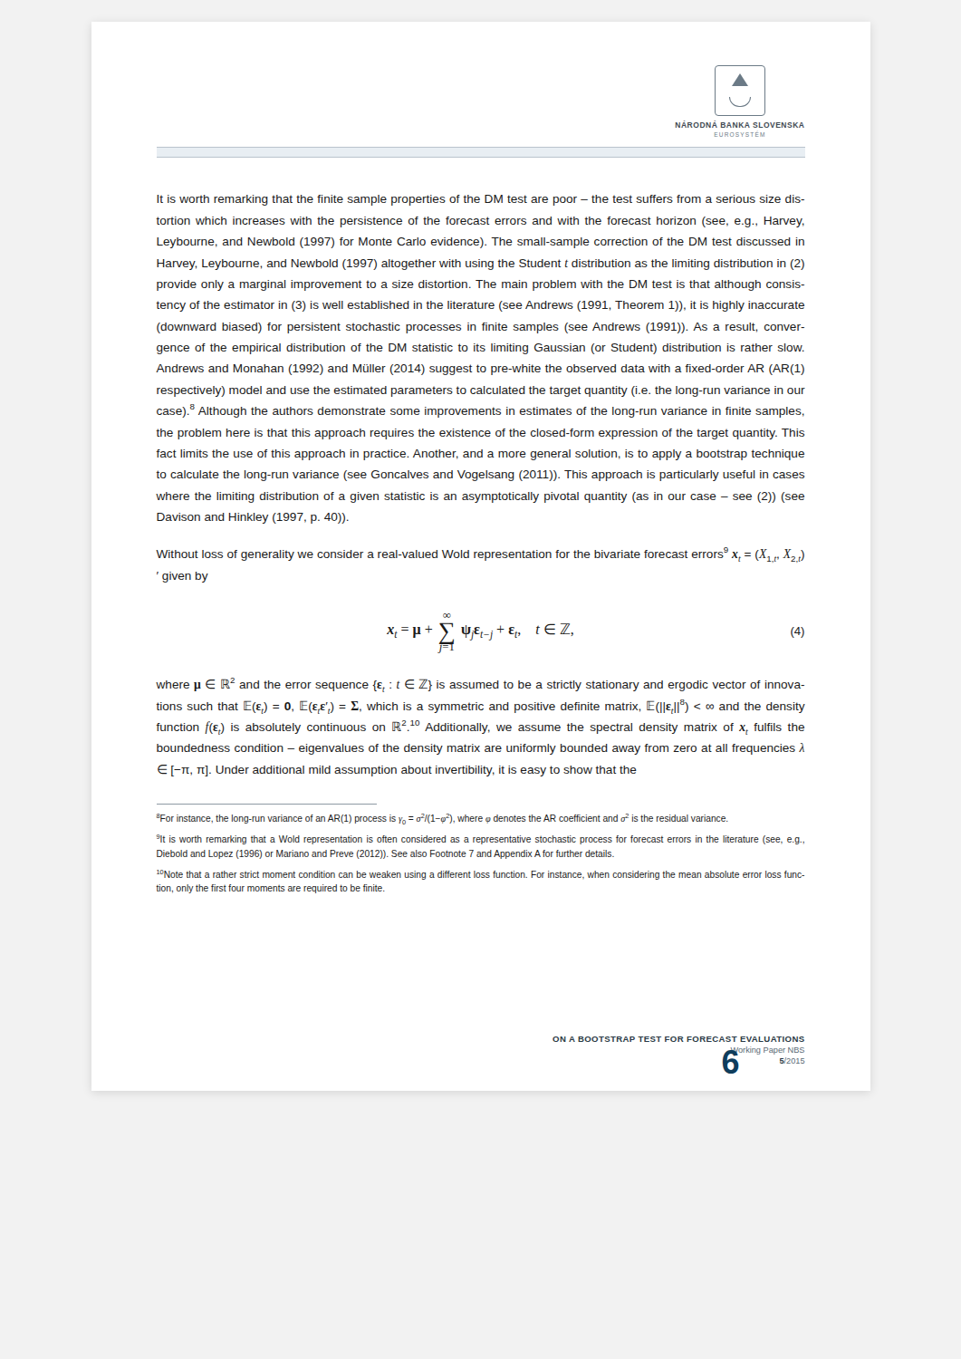NÁRODNÁ BANKA SLOVENSKA
EUROSYSTÉM
It is worth remarking that the finite sample properties of the DM test are poor – the test suffers from a serious size distortion which increases with the persistence of the forecast errors and with the forecast horizon (see, e.g., Harvey, Leybourne, and Newbold (1997) for Monte Carlo evidence). The small-sample correction of the DM test discussed in Harvey, Leybourne, and Newbold (1997) altogether with using the Student t distribution as the limiting distribution in (2) provide only a marginal improvement to a size distortion. The main problem with the DM test is that although consistency of the estimator in (3) is well established in the literature (see Andrews (1991, Theorem 1)), it is highly inaccurate (downward biased) for persistent stochastic processes in finite samples (see Andrews (1991)). As a result, convergence of the empirical distribution of the DM statistic to its limiting Gaussian (or Student) distribution is rather slow. Andrews and Monahan (1992) and Müller (2014) suggest to pre-white the observed data with a fixed-order AR (AR(1) respectively) model and use the estimated parameters to calculated the target quantity (i.e. the long-run variance in our case).8 Although the authors demonstrate some improvements in estimates of the long-run variance in finite samples, the problem here is that this approach requires the existence of the closed-form expression of the target quantity. This fact limits the use of this approach in practice. Another, and a more general solution, is to apply a bootstrap technique to calculate the long-run variance (see Goncalves and Vogelsang (2011)). This approach is particularly useful in cases where the limiting distribution of a given statistic is an asymptotically pivotal quantity (as in our case – see (2)) (see Davison and Hinkley (1997, p. 40)).
Without loss of generality we consider a real-valued Wold representation for the bivariate forecast errors9 xt = (X1,t, X2,t)′ given by
xt = μ + ∞ ∑ j=1 ψjεt−j + εt, t ∈ ℤ, (4)
where μ ∈ ℝ2 and the error sequence {εt : t ∈ ℤ} is assumed to be a strictly stationary and ergodic vector of innovations such that 𝔼(εt) = 0, 𝔼(εtε′t) = Σ, which is a symmetric and positive definite matrix, 𝔼(||εt||8) < ∞ and the density function f(εt) is absolutely continuous on ℝ2.10 Additionally, we assume the spectral density matrix of xt fulfils the boundedness condition – eigenvalues of the density matrix are uniformly bounded away from zero at all frequencies λ ∈ [−π, π]. Under additional mild assumption about invertibility, it is easy to show that the
8For instance, the long-run variance of an AR(1) process is γ0 = σ2/(1−φ2), where φ denotes the AR coefficient and σ2 is the residual variance.
9It is worth remarking that a Wold representation is often considered as a representative stochastic process for forecast errors in the literature (see, e.g., Diebold and Lopez (1996) or Mariano and Preve (2012)). See also Footnote 7 and Appendix A for further details.
10Note that a rather strict moment condition can be weaken using a different loss function. For instance, when considering the mean absolute error loss function, only the first four moments are required to be finite.
On a Bootstrap Test for Forecast Evaluations
Working Paper NBS
5/2015
6